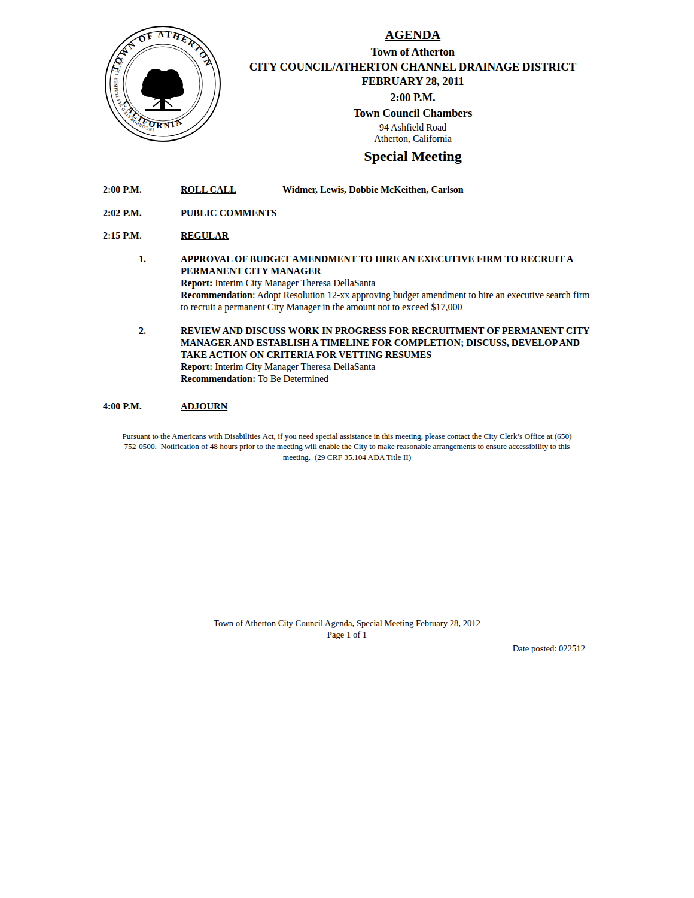TOWN OF ATHERTON CALIFORNIA INCORPORATED SEPTEMBER 12, 1923
AGENDA
Town of Atherton
CITY COUNCIL/ATHERTON CHANNEL DRAINAGE DISTRICT
FEBRUARY 28, 2011
2:00 P.M.
Town Council Chambers
94 Ashfield Road
Atherton, California
Special Meeting
2:00 P.M.
ROLL CALL
Widmer, Lewis, Dobbie McKeithen, Carlson
2:02 P.M.
PUBLIC COMMENTS
2:15 P.M.
REGULAR
1.
APPROVAL OF BUDGET AMENDMENT TO HIRE AN EXECUTIVE FIRM TO RECRUIT A PERMANENT CITY MANAGER
Report: Interim City Manager Theresa DellaSanta
Recommendation: Adopt Resolution 12-xx approving budget amendment to hire an executive search firm to recruit a permanent City Manager in the amount not to exceed $17,000
2.
REVIEW AND DISCUSS WORK IN PROGRESS FOR RECRUITMENT OF PERMANENT CITY MANAGER AND ESTABLISH A TIMELINE FOR COMPLETION; DISCUSS, DEVELOP AND TAKE ACTION ON CRITERIA FOR VETTING RESUMES
Report: Interim City Manager Theresa DellaSanta
Recommendation: To Be Determined
4:00 P.M.
ADJOURN
Pursuant to the Americans with Disabilities Act, if you need special assistance in this meeting, please contact the City Clerk’s Office at (650) 752-0500. Notification of 48 hours prior to the meeting will enable the City to make reasonable arrangements to ensure accessibility to this meeting. (29 CRF 35.104 ADA Title II)
Town of Atherton City Council Agenda, Special Meeting February 28, 2012
Page 1 of 1
Date posted: 022512